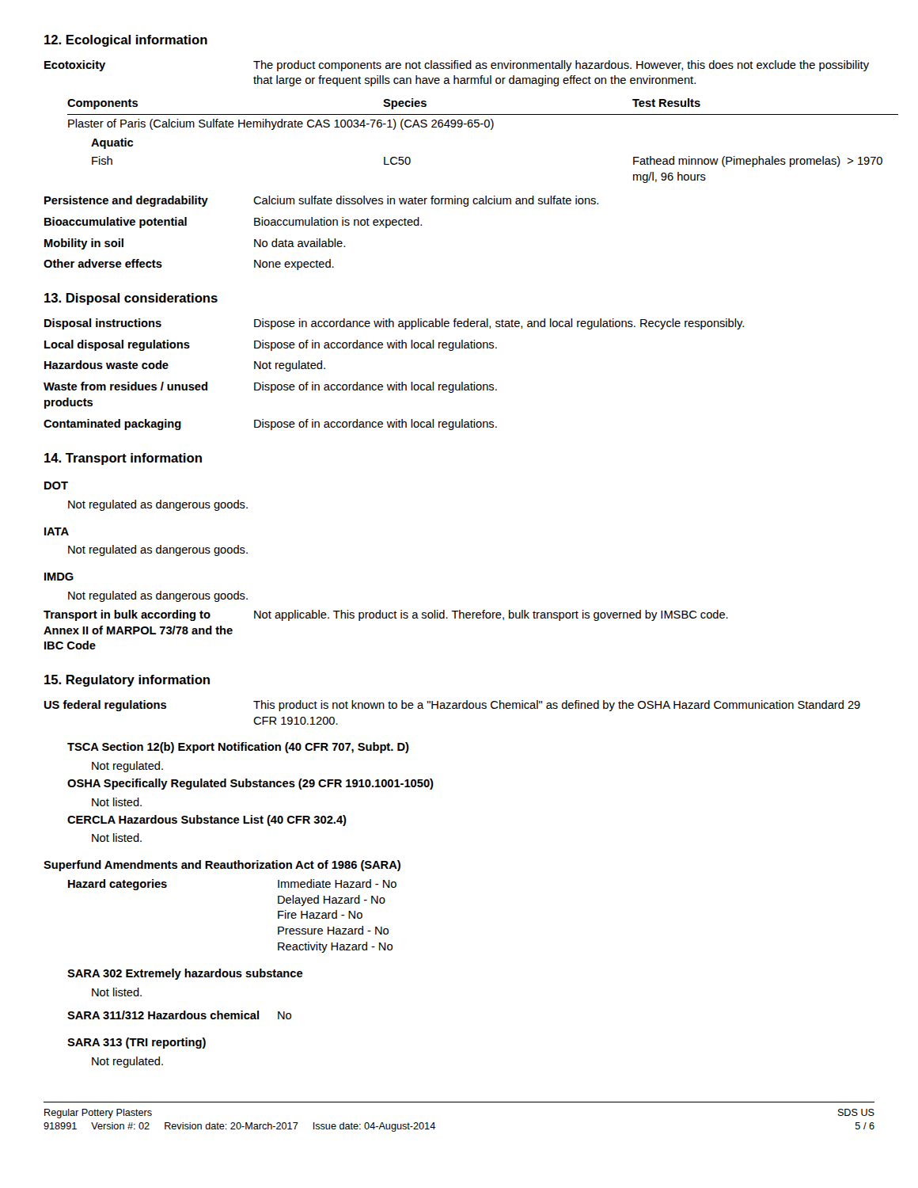12. Ecological information
Ecotoxicity
The product components are not classified as environmentally hazardous. However, this does not exclude the possibility that large or frequent spills can have a harmful or damaging effect on the environment.
| Components | Species | Test Results |
| --- | --- | --- |
| Plaster of Paris (Calcium Sulfate Hemihydrate CAS 10034-76-1) (CAS 26499-65-0) |
| Aquatic | | |
| Fish | LC50 | Fathead minnow (Pimephales promelas) > 1970 mg/l, 96 hours |
Persistence and degradability
Calcium sulfate dissolves in water forming calcium and sulfate ions.
Bioaccumulative potential
Bioaccumulation is not expected.
Mobility in soil
No data available.
Other adverse effects
None expected.
13. Disposal considerations
Disposal instructions
Dispose in accordance with applicable federal, state, and local regulations. Recycle responsibly.
Local disposal regulations
Dispose of in accordance with local regulations.
Hazardous waste code
Not regulated.
Waste from residues / unused products
Dispose of in accordance with local regulations.
Contaminated packaging
Dispose of in accordance with local regulations.
14. Transport information
DOT
Not regulated as dangerous goods.
IATA
Not regulated as dangerous goods.
IMDG
Not regulated as dangerous goods.
Transport in bulk according to Annex II of MARPOL 73/78 and the IBC Code
Not applicable. This product is a solid. Therefore, bulk transport is governed by IMSBC code.
15. Regulatory information
US federal regulations
This product is not known to be a "Hazardous Chemical" as defined by the OSHA Hazard Communication Standard 29 CFR 1910.1200.
TSCA Section 12(b) Export Notification (40 CFR 707, Subpt. D)
Not regulated.
OSHA Specifically Regulated Substances (29 CFR 1910.1001-1050)
Not listed.
CERCLA Hazardous Substance List (40 CFR 302.4)
Not listed.
Superfund Amendments and Reauthorization Act of 1986 (SARA)
Hazard categories
Immediate Hazard - No
Delayed Hazard - No
Fire Hazard - No
Pressure Hazard - No
Reactivity Hazard - No
SARA 302 Extremely hazardous substance
Not listed.
SARA 311/312 Hazardous chemical
No
SARA 313 (TRI reporting)
Not regulated.
Regular Pottery Plasters
SDS US
918991 Version #: 02 Revision date: 20-March-2017 Issue date: 04-August-2014
5 / 6